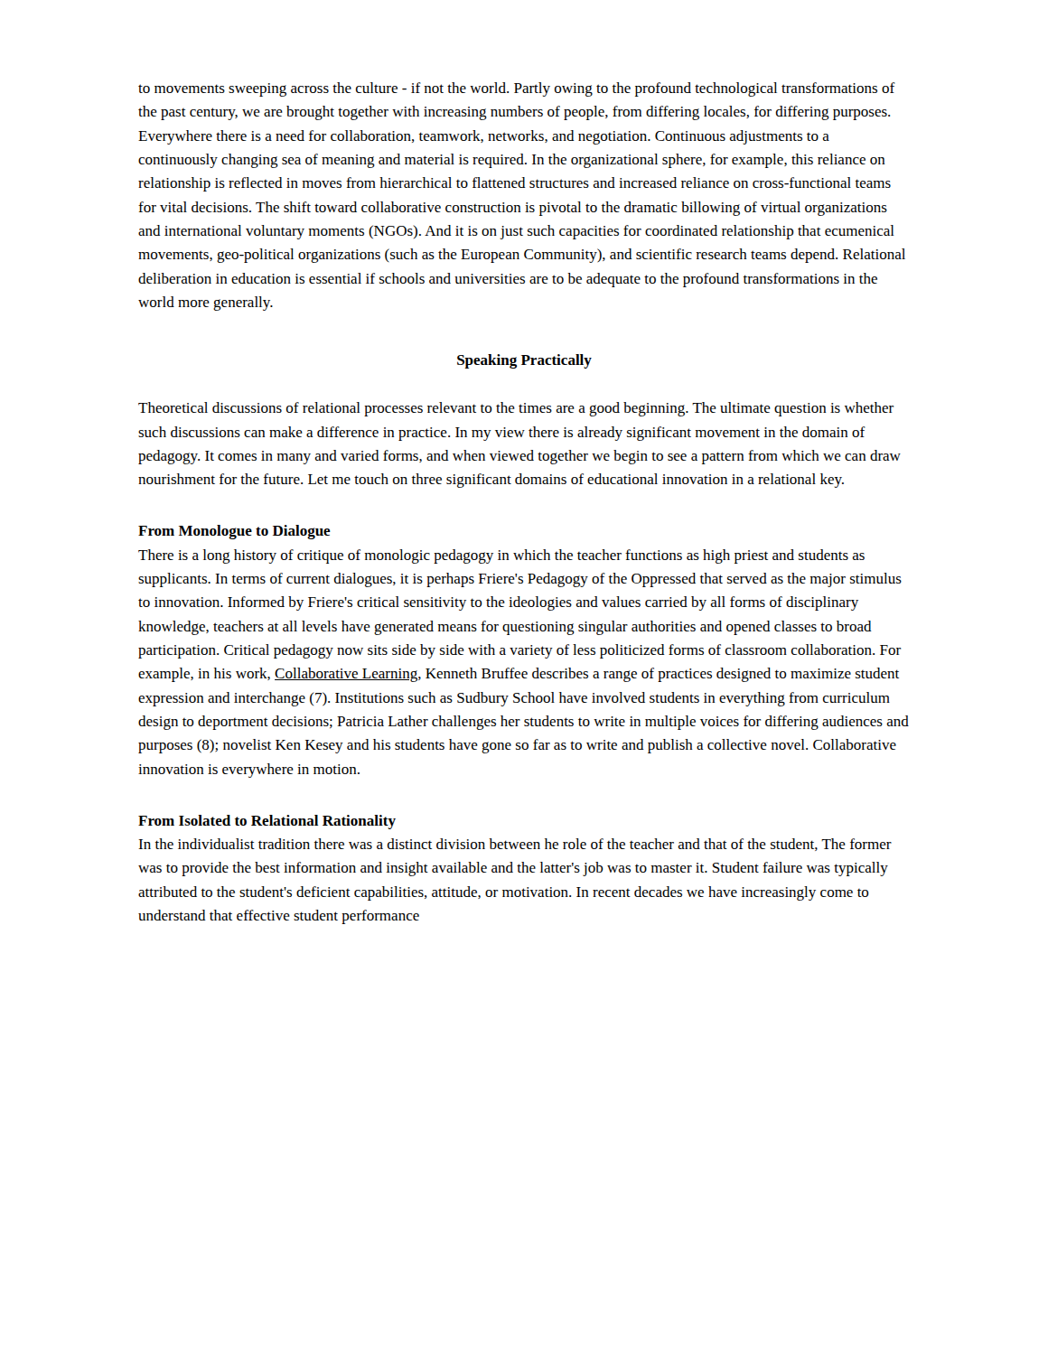to movements sweeping across the culture - if not the world. Partly owing to the profound technological transformations of the past century, we are brought together with increasing numbers of people, from differing locales, for differing purposes. Everywhere there is a need for collaboration, teamwork, networks, and negotiation. Continuous adjustments to a continuously changing sea of meaning and material is required. In the organizational sphere, for example, this reliance on relationship is reflected in moves from hierarchical to flattened structures and increased reliance on cross-functional teams for vital decisions. The shift toward collaborative construction is pivotal to the dramatic billowing of virtual organizations and international voluntary moments (NGOs). And it is on just such capacities for coordinated relationship that ecumenical movements, geo-political organizations (such as the European Community), and scientific research teams depend. Relational deliberation in education is essential if schools and universities are to be adequate to the profound transformations in the world more generally.
Speaking Practically
Theoretical discussions of relational processes relevant to the times are a good beginning. The ultimate question is whether such discussions can make a difference in practice. In my view there is already significant movement in the domain of pedagogy. It comes in many and varied forms, and when viewed together we begin to see a pattern from which we can draw nourishment for the future. Let me touch on three significant domains of educational innovation in a relational key.
From Monologue to Dialogue
There is a long history of critique of monologic pedagogy in which the teacher functions as high priest and students as supplicants. In terms of current dialogues, it is perhaps Friere's Pedagogy of the Oppressed that served as the major stimulus to innovation. Informed by Friere's critical sensitivity to the ideologies and values carried by all forms of disciplinary knowledge, teachers at all levels have generated means for questioning singular authorities and opened classes to broad participation. Critical pedagogy now sits side by side with a variety of less politicized forms of classroom collaboration. For example, in his work, Collaborative Learning, Kenneth Bruffee describes a range of practices designed to maximize student expression and interchange (7). Institutions such as Sudbury School have involved students in everything from curriculum design to deportment decisions; Patricia Lather challenges her students to write in multiple voices for differing audiences and purposes (8); novelist Ken Kesey and his students have gone so far as to write and publish a collective novel. Collaborative innovation is everywhere in motion.
From Isolated to Relational Rationality
In the individualist tradition there was a distinct division between he role of the teacher and that of the student, The former was to provide the best information and insight available and the latter's job was to master it. Student failure was typically attributed to the student's deficient capabilities, attitude, or motivation. In recent decades we have increasingly come to understand that effective student performance